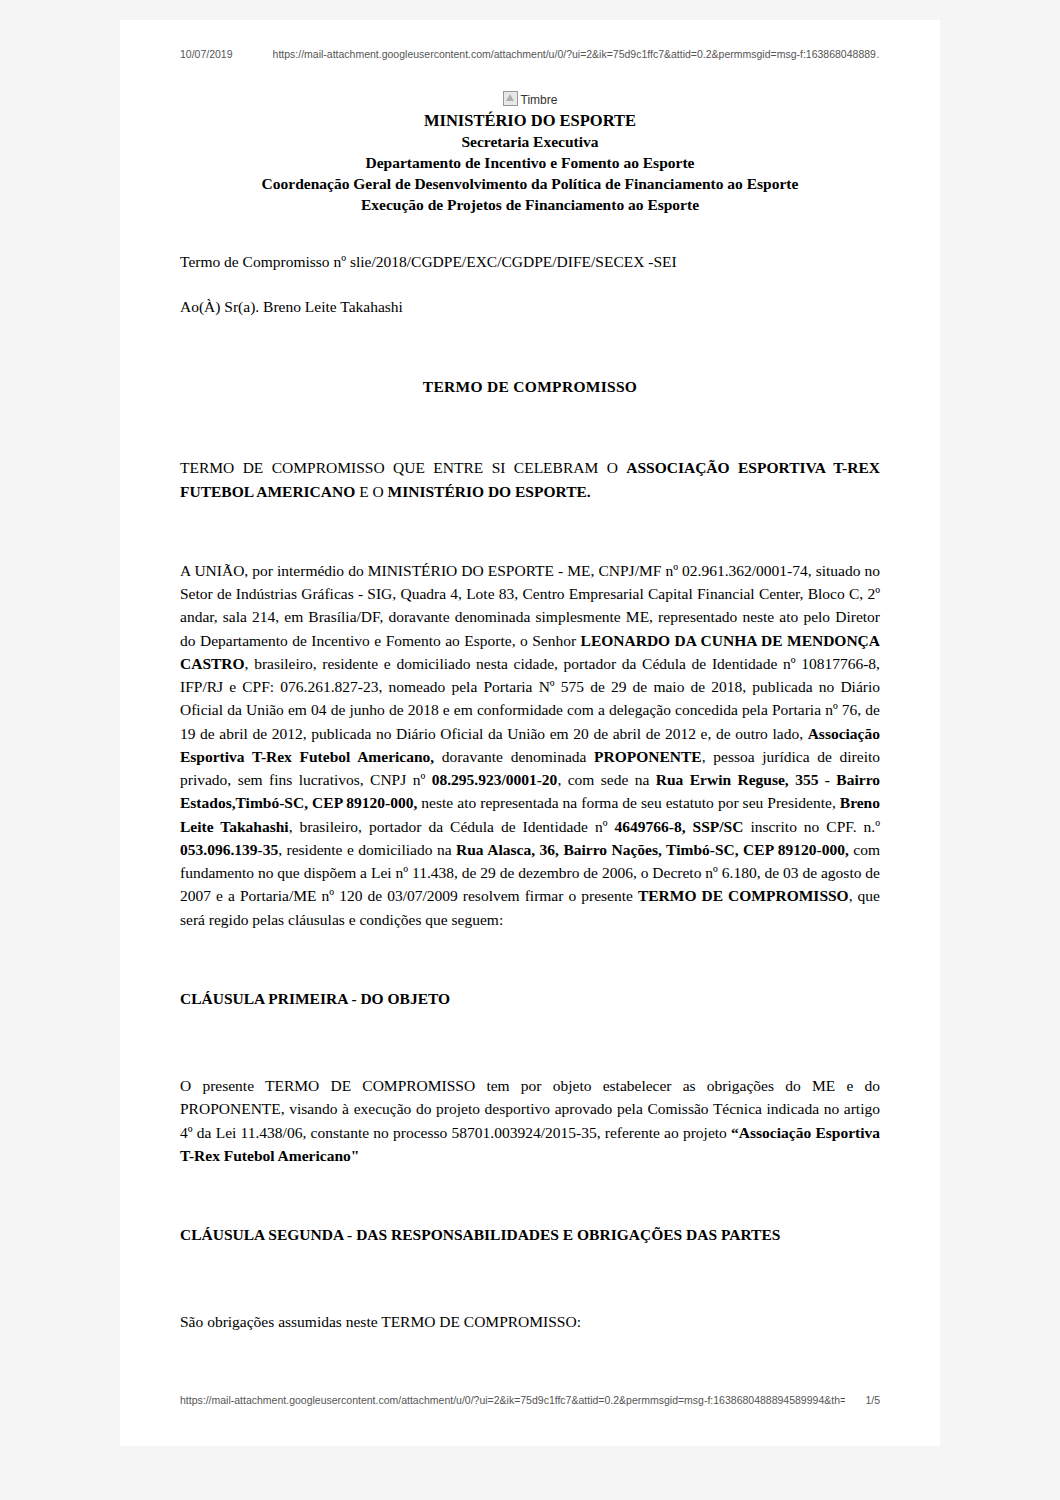10/07/2019 https://mail-attachment.googleusercontent.com/attachment/u/0/?ui=2&ik=75d9c1ffc7&attid=0.2&permmsgid=msg-f:163868048889…
Timbre
MINISTÉRIO DO ESPORTE
Secretaria Executiva
Departamento de Incentivo e Fomento ao Esporte
Coordenação Geral de Desenvolvimento da Política de Financiamento ao Esporte
Execução de Projetos de Financiamento ao Esporte
Termo de Compromisso nº slie/2018/CGDPE/EXC/CGDPE/DIFE/SECEX -SEI
Ao(À) Sr(a). Breno Leite Takahashi
TERMO DE COMPROMISSO
TERMO DE COMPROMISSO QUE ENTRE SI CELEBRAM O ASSOCIAÇÃO ESPORTIVA T-REX FUTEBOL AMERICANO E O MINISTÉRIO DO ESPORTE.
A UNIÃO, por intermédio do MINISTÉRIO DO ESPORTE - ME, CNPJ/MF nº 02.961.362/0001-74, situado no Setor de Indústrias Gráficas - SIG, Quadra 4, Lote 83, Centro Empresarial Capital Financial Center, Bloco C, 2º andar, sala 214, em Brasília/DF, doravante denominada simplesmente ME, representado neste ato pelo Diretor do Departamento de Incentivo e Fomento ao Esporte, o Senhor LEONARDO DA CUNHA DE MENDONÇA CASTRO, brasileiro, residente e domiciliado nesta cidade, portador da Cédula de Identidade nº 10817766-8, IFP/RJ e CPF: 076.261.827-23, nomeado pela Portaria Nº 575 de 29 de maio de 2018, publicada no Diário Oficial da União em 04 de junho de 2018 e em conformidade com a delegação concedida pela Portaria nº 76, de 19 de abril de 2012, publicada no Diário Oficial da União em 20 de abril de 2012 e, de outro lado, Associação Esportiva T-Rex Futebol Americano, doravante denominada PROPONENTE, pessoa jurídica de direito privado, sem fins lucrativos, CNPJ nº 08.295.923/0001-20, com sede na Rua Erwin Reguse, 355 - Bairro Estados,Timbó-SC, CEP 89120-000, neste ato representada na forma de seu estatuto por seu Presidente, Breno Leite Takahashi, brasileiro, portador da Cédula de Identidade nº 4649766-8, SSP/SC inscrito no CPF. n.º 053.096.139-35, residente e domiciliado na Rua Alasca, 36, Bairro Nações, Timbó-SC, CEP 89120-000, com fundamento no que dispõem a Lei nº 11.438, de 29 de dezembro de 2006, o Decreto nº 6.180, de 03 de agosto de 2007 e a Portaria/ME nº 120 de 03/07/2009 resolvem firmar o presente TERMO DE COMPROMISSO, que será regido pelas cláusulas e condições que seguem:
CLÁUSULA PRIMEIRA - DO OBJETO
O presente TERMO DE COMPROMISSO tem por objeto estabelecer as obrigações do ME e do PROPONENTE, visando à execução do projeto desportivo aprovado pela Comissão Técnica indicada no artigo 4º da Lei 11.438/06, constante no processo 58701.003924/2015-35, referente ao projeto “Associação Esportiva T-Rex Futebol Americano"
CLÁUSULA SEGUNDA - DAS RESPONSABILIDADES E OBRIGAÇÕES DAS PARTES
São obrigações assumidas neste TERMO DE COMPROMISSO:
https://mail-attachment.googleusercontent.com/attachment/u/0/?ui=2&ik=75d9c1ffc7&attid=0.2&permmsgid=msg-f:1638680488894589994&th=1… 1/5